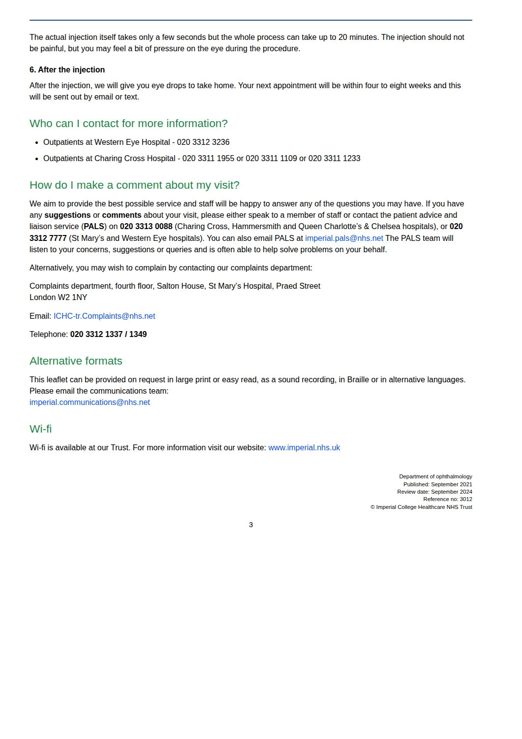The actual injection itself takes only a few seconds but the whole process can take up to 20 minutes. The injection should not be painful, but you may feel a bit of pressure on the eye during the procedure.
6. After the injection
After the injection, we will give you eye drops to take home. Your next appointment will be within four to eight weeks and this will be sent out by email or text.
Who can I contact for more information?
Outpatients at Western Eye Hospital - 020 3312 3236
Outpatients at Charing Cross Hospital - 020 3311 1955 or 020 3311 1109 or 020 3311 1233
How do I make a comment about my visit?
We aim to provide the best possible service and staff will be happy to answer any of the questions you may have. If you have any suggestions or comments about your visit, please either speak to a member of staff or contact the patient advice and liaison service (PALS) on 020 3313 0088 (Charing Cross, Hammersmith and Queen Charlotte’s & Chelsea hospitals), or 020 3312 7777 (St Mary’s and Western Eye hospitals). You can also email PALS at imperial.pals@nhs.net The PALS team will listen to your concerns, suggestions or queries and is often able to help solve problems on your behalf.
Alternatively, you may wish to complain by contacting our complaints department:
Complaints department, fourth floor, Salton House, St Mary’s Hospital, Praed Street
London W2 1NY
Email: ICHC-tr.Complaints@nhs.net
Telephone: 020 3312 1337 / 1349
Alternative formats
This leaflet can be provided on request in large print or easy read, as a sound recording, in Braille or in alternative languages. Please email the communications team:
imperial.communications@nhs.net
Wi-fi
Wi-fi is available at our Trust. For more information visit our website: www.imperial.nhs.uk
Department of ophthalmology
Published: September 2021
Review date: September 2024
Reference no: 3012
© Imperial College Healthcare NHS Trust
3